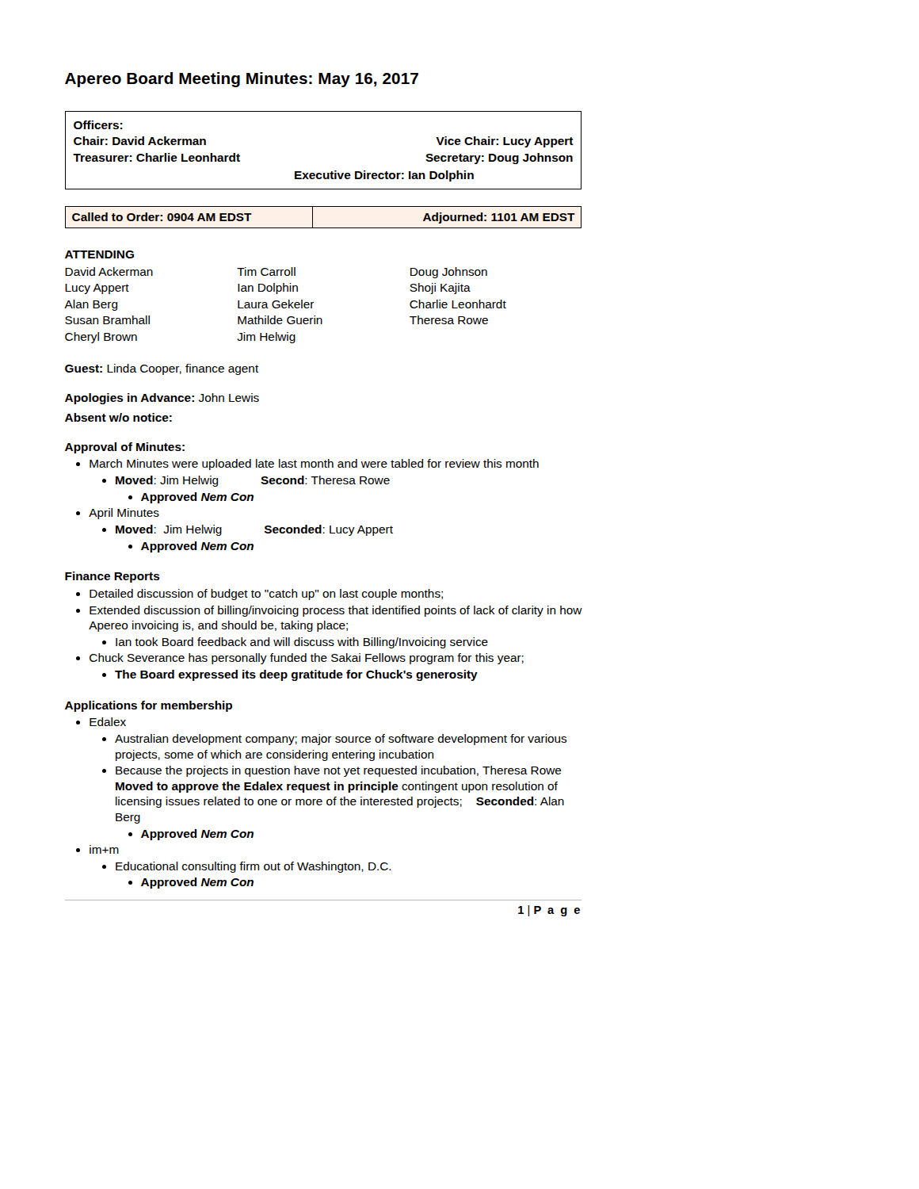Apereo Board Meeting Minutes: May 16, 2017
Officers:
Chair: David Ackerman Vice Chair: Lucy Appert
Treasurer: Charlie Leonhardt Secretary: Doug Johnson
Executive Director: Ian Dolphin
| Called to Order: 0904 AM EDST | Adjourned: 1101 AM EDST |
ATTENDING
| David Ackerman | Tim Carroll | Doug Johnson |
| Lucy Appert | Ian Dolphin | Shoji Kajita |
| Alan Berg | Laura Gekeler | Charlie Leonhardt |
| Susan Bramhall | Mathilde Guerin | Theresa Rowe |
| Cheryl Brown | Jim Helwig | |
Guest: Linda Cooper, finance agent
Apologies in Advance: John Lewis
Absent w/o notice:
Approval of Minutes:
March Minutes were uploaded late last month and were tabled for review this month
Moved: Jim Helwig Second: Theresa Rowe
Approved Nem Con
April Minutes
Moved: Jim Helwig Seconded: Lucy Appert
Approved Nem Con
Finance Reports
Detailed discussion of budget to "catch up" on last couple months;
Extended discussion of billing/invoicing process that identified points of lack of clarity in how Apereo invoicing is, and should be, taking place;
Ian took Board feedback and will discuss with Billing/Invoicing service
Chuck Severance has personally funded the Sakai Fellows program for this year;
The Board expressed its deep gratitude for Chuck's generosity
Applications for membership
Edalex
Australian development company; major source of software development for various projects, some of which are considering entering incubation
Because the projects in question have not yet requested incubation, Theresa Rowe Moved to approve the Edalex request in principle contingent upon resolution of licensing issues related to one or more of the interested projects; Seconded: Alan Berg
Approved Nem Con
im+m
Educational consulting firm out of Washington, D.C.
Approved Nem Con
1 | P a g e